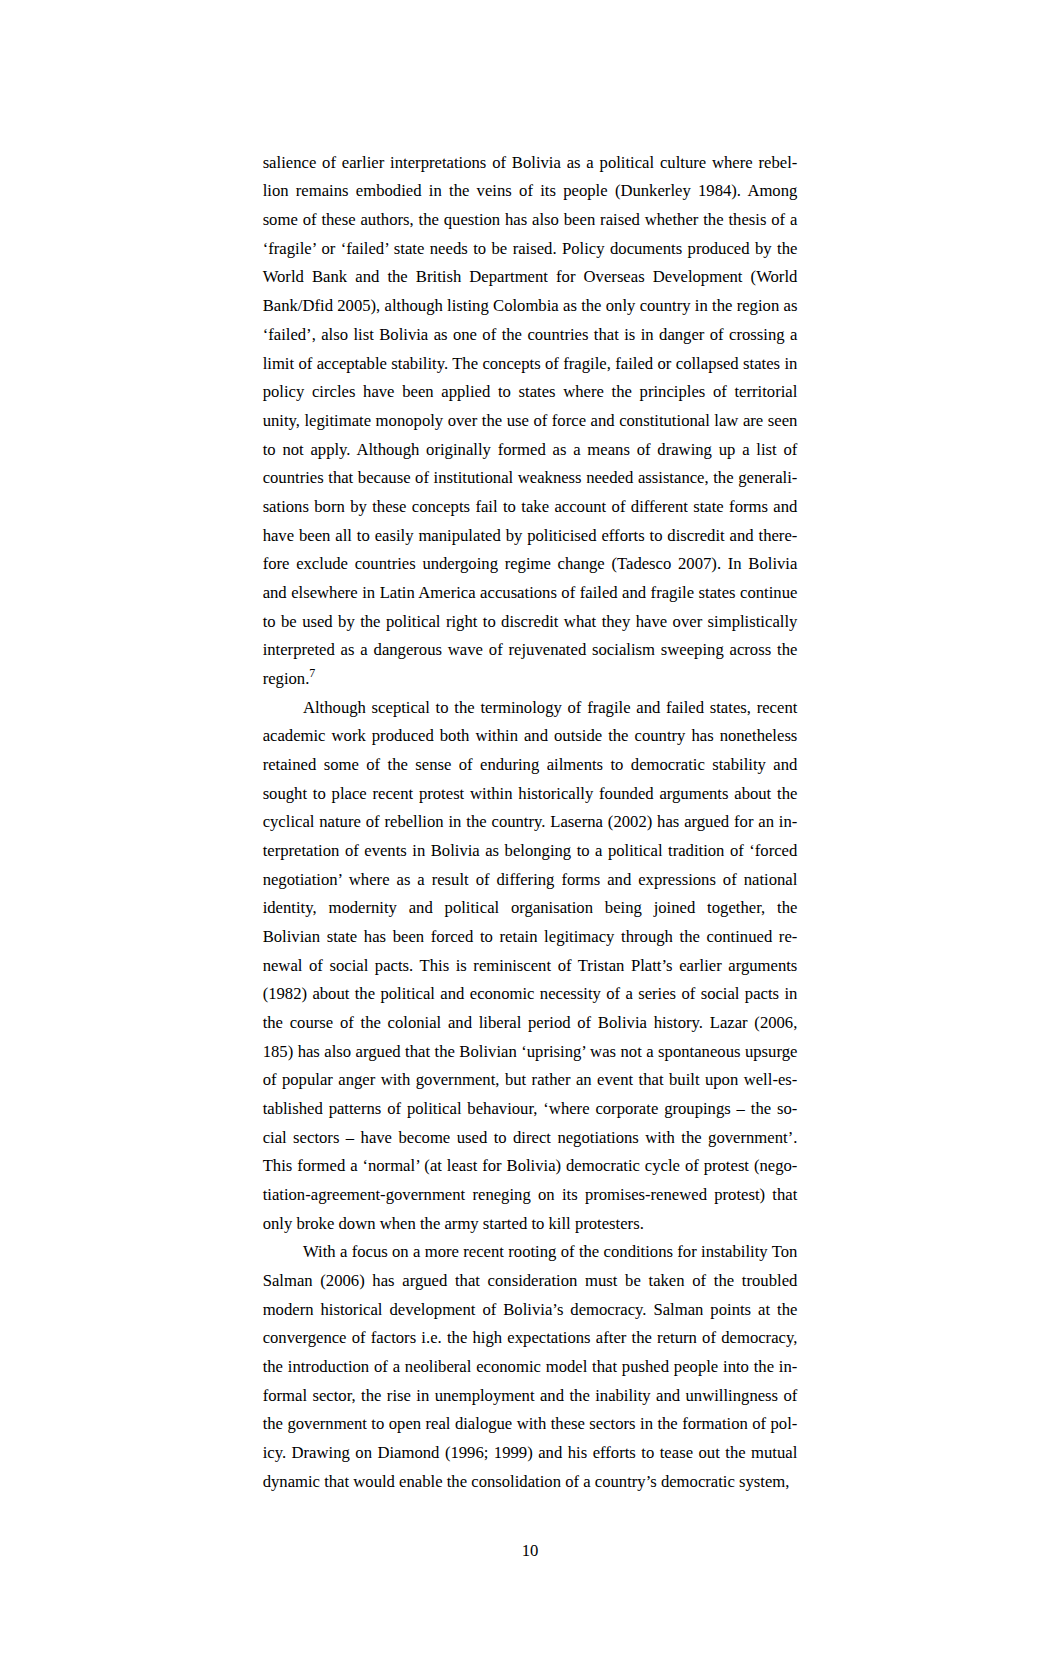salience of earlier interpretations of Bolivia as a political culture where rebellion remains embodied in the veins of its people (Dunkerley 1984). Among some of these authors, the question has also been raised whether the thesis of a ‘fragile’ or ‘failed’ state needs to be raised. Policy documents produced by the World Bank and the British Department for Overseas Development (World Bank/Dfid 2005), although listing Colombia as the only country in the region as ‘failed’, also list Bolivia as one of the countries that is in danger of crossing a limit of acceptable stability. The concepts of fragile, failed or collapsed states in policy circles have been applied to states where the principles of territorial unity, legitimate monopoly over the use of force and constitutional law are seen to not apply. Although originally formed as a means of drawing up a list of countries that because of institutional weakness needed assistance, the generalisations born by these concepts fail to take account of different state forms and have been all to easily manipulated by politicised efforts to discredit and therefore exclude countries undergoing regime change (Tadesco 2007). In Bolivia and elsewhere in Latin America accusations of failed and fragile states continue to be used by the political right to discredit what they have over simplistically interpreted as a dangerous wave of rejuvenated socialism sweeping across the region.7
Although sceptical to the terminology of fragile and failed states, recent academic work produced both within and outside the country has nonetheless retained some of the sense of enduring ailments to democratic stability and sought to place recent protest within historically founded arguments about the cyclical nature of rebellion in the country. Laserna (2002) has argued for an interpretation of events in Bolivia as belonging to a political tradition of ‘forced negotiation’ where as a result of differing forms and expressions of national identity, modernity and political organisation being joined together, the Bolivian state has been forced to retain legitimacy through the continued renewal of social pacts. This is reminiscent of Tristan Platt’s earlier arguments (1982) about the political and economic necessity of a series of social pacts in the course of the colonial and liberal period of Bolivia history. Lazar (2006, 185) has also argued that the Bolivian ‘uprising’ was not a spontaneous upsurge of popular anger with government, but rather an event that built upon well-established patterns of political behaviour, ‘where corporate groupings – the social sectors – have become used to direct negotiations with the government’. This formed a ‘normal’ (at least for Bolivia) democratic cycle of protest (negotiation-agreement-government reneging on its promises-renewed protest) that only broke down when the army started to kill protesters.
With a focus on a more recent rooting of the conditions for instability Ton Salman (2006) has argued that consideration must be taken of the troubled modern historical development of Bolivia’s democracy. Salman points at the convergence of factors i.e. the high expectations after the return of democracy, the introduction of a neoliberal economic model that pushed people into the informal sector, the rise in unemployment and the inability and unwillingness of the government to open real dialogue with these sectors in the formation of policy. Drawing on Diamond (1996; 1999) and his efforts to tease out the mutual dynamic that would enable the consolidation of a country’s democratic system,
10